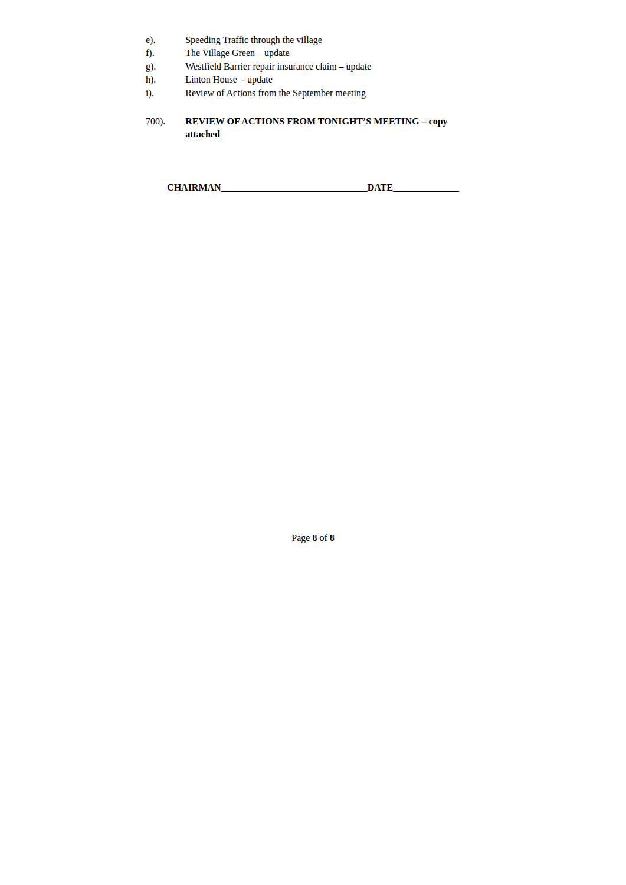| e). | Speeding Traffic through the village |
| f). | The Village Green – update |
| g). | Westfield Barrier repair insurance claim – update |
| h). | Linton House - update |
| i). | Review of Actions from the September meeting |
| 700). | REVIEW OF ACTIONS FROM TONIGHT’S MEETING – copy attached |
CHAIRMAN_______________________________DATE______________
Page 8 of 8